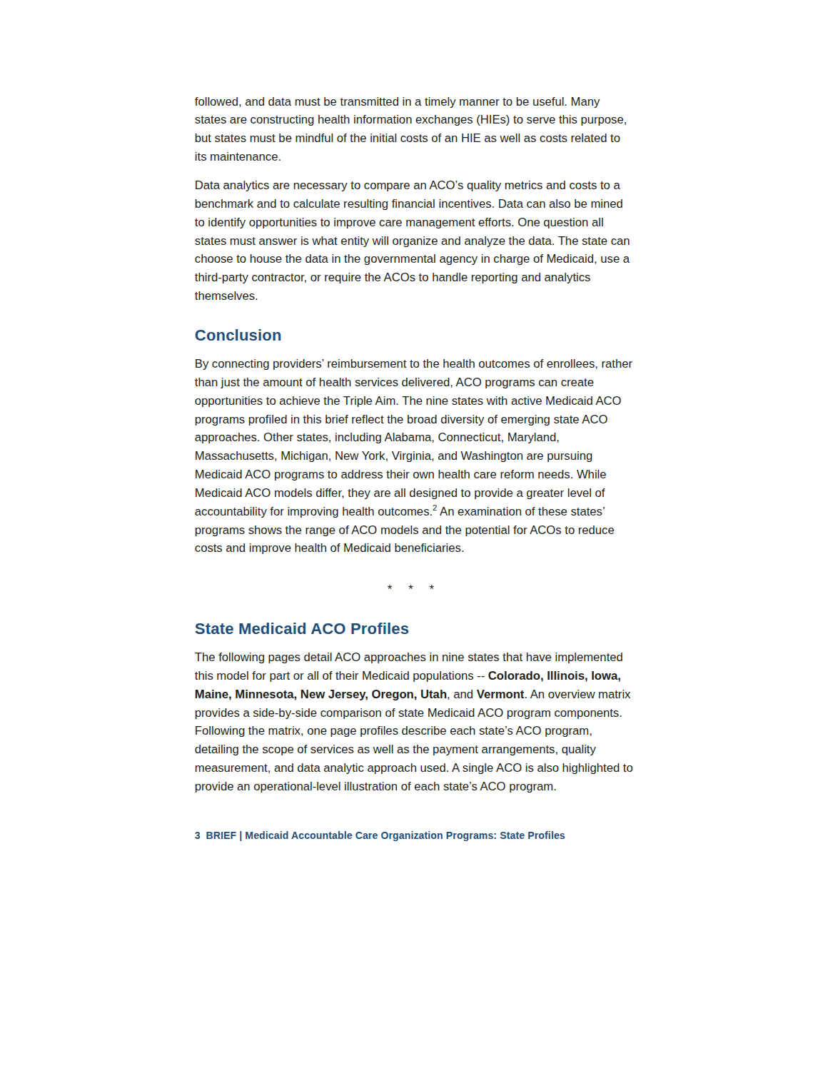followed, and data must be transmitted in a timely manner to be useful. Many states are constructing health information exchanges (HIEs) to serve this purpose, but states must be mindful of the initial costs of an HIE as well as costs related to its maintenance.
Data analytics are necessary to compare an ACO’s quality metrics and costs to a benchmark and to calculate resulting financial incentives. Data can also be mined to identify opportunities to improve care management efforts. One question all states must answer is what entity will organize and analyze the data. The state can choose to house the data in the governmental agency in charge of Medicaid, use a third-party contractor, or require the ACOs to handle reporting and analytics themselves.
Conclusion
By connecting providers’ reimbursement to the health outcomes of enrollees, rather than just the amount of health services delivered, ACO programs can create opportunities to achieve the Triple Aim. The nine states with active Medicaid ACO programs profiled in this brief reflect the broad diversity of emerging state ACO approaches. Other states, including Alabama, Connecticut, Maryland, Massachusetts, Michigan, New York, Virginia, and Washington are pursuing Medicaid ACO programs to address their own health care reform needs. While Medicaid ACO models differ, they are all designed to provide a greater level of accountability for improving health outcomes.2 An examination of these states’ programs shows the range of ACO models and the potential for ACOs to reduce costs and improve health of Medicaid beneficiaries.
* * *
State Medicaid ACO Profiles
The following pages detail ACO approaches in nine states that have implemented this model for part or all of their Medicaid populations -- Colorado, Illinois, Iowa, Maine, Minnesota, New Jersey, Oregon, Utah, and Vermont. An overview matrix provides a side-by-side comparison of state Medicaid ACO program components. Following the matrix, one page profiles describe each state’s ACO program, detailing the scope of services as well as the payment arrangements, quality measurement, and data analytic approach used. A single ACO is also highlighted to provide an operational-level illustration of each state’s ACO program.
3 BRIEF | Medicaid Accountable Care Organization Programs: State Profiles